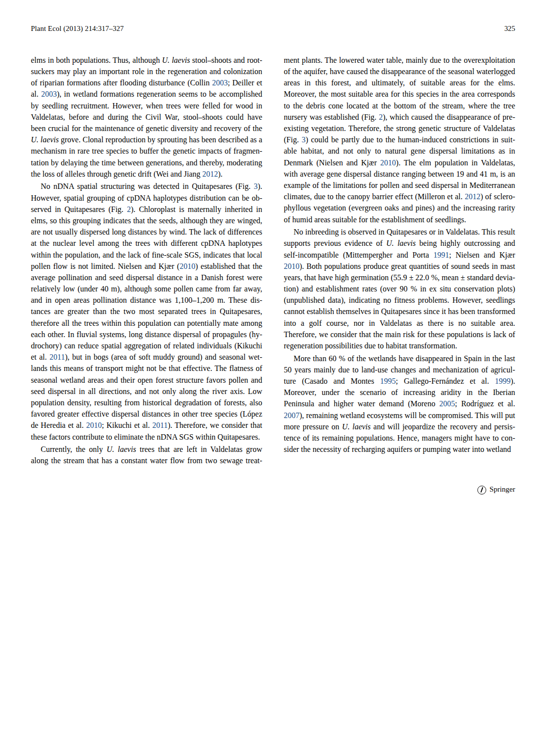Plant Ecol (2013) 214:317–327 325
elms in both populations. Thus, although U. laevis stool–shoots and root-suckers may play an important role in the regeneration and colonization of riparian formations after flooding disturbance (Collin 2003; Deiller et al. 2003), in wetland formations regeneration seems to be accomplished by seedling recruitment. However, when trees were felled for wood in Valdelatas, before and during the Civil War, stool–shoots could have been crucial for the maintenance of genetic diversity and recovery of the U. laevis grove. Clonal reproduction by sprouting has been described as a mechanism in rare tree species to buffer the genetic impacts of fragmentation by delaying the time between generations, and thereby, moderating the loss of alleles through genetic drift (Wei and Jiang 2012).
No nDNA spatial structuring was detected in Quitapesares (Fig. 3). However, spatial grouping of cpDNA haplotypes distribution can be observed in Quitapesares (Fig. 2). Chloroplast is maternally inherited in elms, so this grouping indicates that the seeds, although they are winged, are not usually dispersed long distances by wind. The lack of differences at the nuclear level among the trees with different cpDNA haplotypes within the population, and the lack of fine-scale SGS, indicates that local pollen flow is not limited. Nielsen and Kjær (2010) established that the average pollination and seed dispersal distance in a Danish forest were relatively low (under 40 m), although some pollen came from far away, and in open areas pollination distance was 1,100–1,200 m. These distances are greater than the two most separated trees in Quitapesares, therefore all the trees within this population can potentially mate among each other. In fluvial systems, long distance dispersal of propagules (hydrochory) can reduce spatial aggregation of related individuals (Kikuchi et al. 2011), but in bogs (area of soft muddy ground) and seasonal wetlands this means of transport might not be that effective. The flatness of seasonal wetland areas and their open forest structure favors pollen and seed dispersal in all directions, and not only along the river axis. Low population density, resulting from historical degradation of forests, also favored greater effective dispersal distances in other tree species (López de Heredia et al. 2010; Kikuchi et al. 2011). Therefore, we consider that these factors contribute to eliminate the nDNA SGS within Quitapesares.
Currently, the only U. laevis trees that are left in Valdelatas grow along the stream that has a constant water flow from two sewage treatment plants. The lowered water table, mainly due to the overexploitation of the aquifer, have caused the disappearance of the seasonal waterlogged areas in this forest, and ultimately, of suitable areas for the elms. Moreover, the most suitable area for this species in the area corresponds to the debris cone located at the bottom of the stream, where the tree nursery was established (Fig. 2), which caused the disappearance of pre-existing vegetation. Therefore, the strong genetic structure of Valdelatas (Fig. 3) could be partly due to the human-induced constrictions in suitable habitat, and not only to natural gene dispersal limitations as in Denmark (Nielsen and Kjær 2010). The elm population in Valdelatas, with average gene dispersal distance ranging between 19 and 41 m, is an example of the limitations for pollen and seed dispersal in Mediterranean climates, due to the canopy barrier effect (Milleron et al. 2012) of sclerophyllous vegetation (evergreen oaks and pines) and the increasing rarity of humid areas suitable for the establishment of seedlings.
No inbreeding is observed in Quitapesares or in Valdelatas. This result supports previous evidence of U. laevis being highly outcrossing and self-incompatible (Mittempergher and Porta 1991; Nielsen and Kjær 2010). Both populations produce great quantities of sound seeds in mast years, that have high germination (55.9 ± 22.0 %, mean ± standard deviation) and establishment rates (over 90 % in ex situ conservation plots) (unpublished data), indicating no fitness problems. However, seedlings cannot establish themselves in Quitapesares since it has been transformed into a golf course, nor in Valdelatas as there is no suitable area. Therefore, we consider that the main risk for these populations is lack of regeneration possibilities due to habitat transformation.
More than 60 % of the wetlands have disappeared in Spain in the last 50 years mainly due to land-use changes and mechanization of agriculture (Casado and Montes 1995; Gallego-Fernández et al. 1999). Moreover, under the scenario of increasing aridity in the Iberian Peninsula and higher water demand (Moreno 2005; Rodríguez et al. 2007), remaining wetland ecosystems will be compromised. This will put more pressure on U. laevis and will jeopardize the recovery and persistence of its remaining populations. Hence, managers might have to consider the necessity of recharging aquifers or pumping water into wetland
Springer